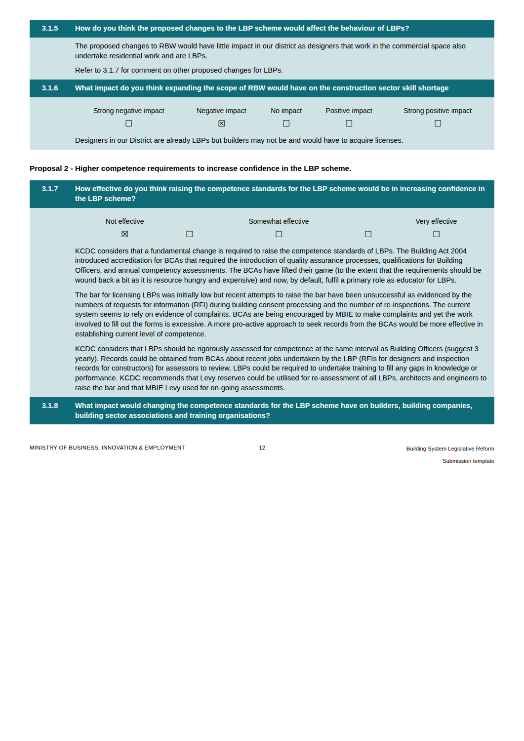| 3.1.5 | How do you think the proposed changes to the LBP scheme would affect the behaviour of LBPs? |
| | The proposed changes to RBW would have little impact in our district as designers that work in the commercial space also undertake residential work and are LBPs. Refer to 3.1.7 for comment on other proposed changes for LBPs. |
| 3.1.6 | What impact do you think expanding the scope of RBW would have on the construction sector skill shortage |
| | / Strong negative impact / Negative impact / No impact / Positive impact / Strong positive impact / / ☐ / ☒ / ☐ / ☐ / ☐ / Designers in our District are already LBPs but builders may not be and would have to acquire licenses. |
Proposal 2 - Higher competence requirements to increase confidence in the LBP scheme.
| 3.1.7 | How effective do you think raising the competence standards for the LBP scheme would be in increasing confidence in the LBP scheme? |
| | / Not effective / / Somewhat effective / / Very effective / / ☒ / ☐ / ☐ / ☐ / ☐ / KCDC considers that a fundamental change is required to raise the competence standards of LBPs. The Building Act 2004 introduced accreditation for BCAs that required the introduction of quality assurance processes, qualifications for Building Officers, and annual competency assessments. The BCAs have lifted their game (to the extent that the requirements should be wound back a bit as it is resource hungry and expensive) and now, by default, fulfil a primary role as educator for LBPs. The bar for licensing LBPs was initially low but recent attempts to raise the bar have been unsuccessful as evidenced by the numbers of requests for information (RFI) during building consent processing and the number of re-inspections. The current system seems to rely on evidence of complaints. BCAs are being encouraged by MBIE to make complaints and yet the work involved to fill out the forms is excessive. A more pro-active approach to seek records from the BCAs would be more effective in establishing current level of competence. KCDC considers that LBPs should be rigorously assessed for competence at the same interval as Building Officers (suggest 3 yearly). Records could be obtained from BCAs about recent jobs undertaken by the LBP (RFIs for designers and inspection records for constructors) for assessors to review. LBPs could be required to undertake training to fill any gaps in knowledge or performance. KCDC recommends that Levy reserves could be utilised for re-assessment of all LBPs, architects and engineers to raise the bar and that MBIE Levy used for on-going assessments. |
| 3.1.8 | What impact would changing the competence standards for the LBP scheme have on builders, building companies, building sector associations and training organisations? |
MINISTRY OF BUSINESS, INNOVATION & EMPLOYMENT 12 Building System Legislative Reform Submission template